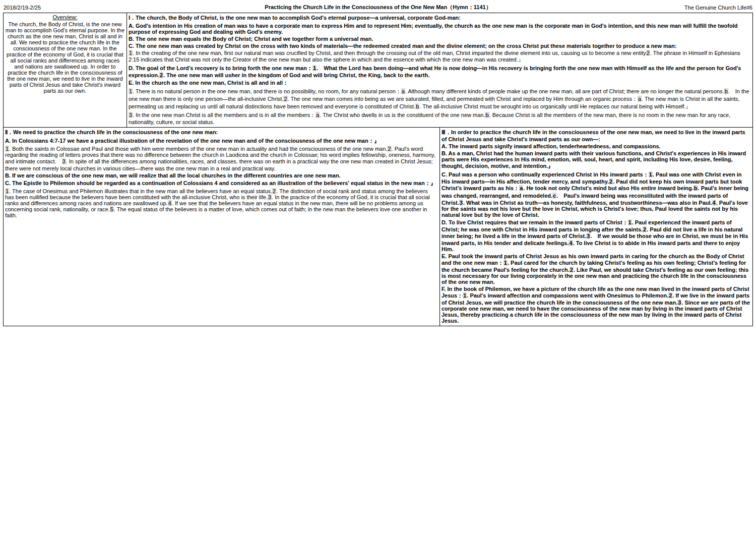| 2018/2/19-2/25 | Practicing the Church Life in the Consciousness of the One New Man（Hymn：1141） | The Genuine Church Life#6 |
| Overview: The church, the Body of Christ, is the one new man to accomplish God's eternal purpose. In the church as the one new man, Christ is all and in all. We need to practice the church life in the consciousness of the one new man. In the practice of the economy of God, it is crucial that all social ranks and differences among races and nations are swallowed up. In order to practice the church life in the consciousness of the one new man, we need to live in the inward parts of Christ Jesus and take Christ's inward parts as our own. | Ⅰ．The church, the Body of Christ, is the one new man to accomplish God's eternal purpose—a universal, corporate God-man: A. God's intention in His creation of man was to have a corporate man to express Him and to represent Him; eventually, the church as the one new man is the corporate man in God's intention, and this new man will fulfill the twofold purpose of expressing God and dealing with God's enemy. B. The one new man equals the Body of Christ; Christ and we together form a universal man. C. The one new man was created by Christ on the cross with two kinds of materials—the redeemed created man and the divine element; on the cross Christ put these materials together to produce a new man: 1 . In the creating of the one new man, first our natural man was crucified by Christ, and then through the crossing out of the old man, Christ imparted the divine element into us, causing us to become a new entity 2 . The phrase in Himself in Ephesians 2:15 indicates that Christ was not only the Creator of the one new man but also the sphere in which and the essence with which the one new man was created.』 D. The goal of the Lord's recovery is to bring forth the one new man： 1 . What the Lord has been doing—and what He is now doing—in His recovery is bringing forth the one new man with Himself as the life and the person for God's expression. 2 . The one new man will usher in the kingdom of God and will bring Christ, the King, back to the earth. E. In the church as the one new man, Christ is all and in all： 1 . There is no natural person in the one new man, and there is no possibility, no room, for any natural person： a . Although many different kinds of people make up the one new man, all are part of Christ; there are no longer the natural persons. b . In the one new man there is only one person—the all-inclusive Christ. 2 . The one new man comes into being as we are saturated, filled, and permeated with Christ and replaced by Him through an organic process： a . The new man is Christ in all the saints, permeating us and replacing us until all natural distinctions have been removed and everyone is constituted of Christ. b . The all-inclusive Christ must be wrought into us organically until He replaces our natural being with Himself.』 3 . In the one new man Christ is all the members and is in all the members： a . The Christ who dwells in us is the constituent of the one new man. b . Because Christ is all the members of the new man, there is no room in the new man for any race, nationality, culture, or social status. |
| Ⅱ．We need to practice the church life in the consciousness of the one new man: A. In Colossians 4:7-17 we have a practical illustration of the revelation of the one new man and of the consciousness of the one new man：』 1 . Both the saints in Colossae and Paul and those with him were members of the one new man in actuality and had the consciousness of the one new man. 2 . Paul's word regarding the reading of letters proves that there was no difference between the church in Laodicea and the church in Colossae; his word implies fellowship, oneness, harmony, and intimate contact. 3 . In spite of all the differences among nationalities, races, and classes, there was on earth in a practical way the one new man created in Christ Jesus; there were not merely local churches in various cities—there was the one new man in a real and practical way. B. If we are conscious of the one new man, we will realize that all the local churches in the different countries are one new man. C. The Epistle to Philemon should be regarded as a continuation of Colossians 4 and considered as an illustration of the believers' equal status in the new man：』 1 . The case of Onesimus and Philemon illustrates that in the new man all the believers have an equal status. 2 . The distinction of social rank and status among the believers has been nullified because the believers have been constituted with the all-inclusive Christ, who is their life. 3 . In the practice of the economy of God, it is crucial that all social ranks and differences among races and nations are swallowed up. 4 . If we see that the believers have an equal status in the new man, there will be no problems among us concerning social rank, nationality, or race. 5 . The equal status of the believers is a matter of love, which comes out of faith; in the new man the believers love one another in faith. | Ⅲ．In order to practice the church life in the consciousness of the one new man, we need to live in the inward parts of Christ Jesus and take Christ's inward parts as our own—: A. The inward parts signify inward affection, tenderheartedness, and compassions. B. As a man, Christ had the human inward parts with their various functions, and Christ's experiences in His inward parts were His experiences in His mind, emotion, will, soul, heart, and spirit, including His love, desire, feeling, thought, decision, motive, and intention.』 C. Paul was a person who continually experienced Christ in His inward parts： 1 . Paul was one with Christ even in His inward parts—in His affection, tender mercy, and sympathy. 2 . Paul did not keep his own inward parts but took Christ's inward parts as his： a . He took not only Christ's mind but also His entire inward being. b . Paul's inner being was changed, rearranged, and remodeled. c . Paul's inward being was reconstituted with the inward parts of Christ. 3 . What was in Christ as truth—as honesty, faithfulness, and trustworthiness—was also in Paul. 4 . Paul's love for the saints was not his love but the love in Christ, which is Christ's love; thus, Paul loved the saints not by his natural love but by the love of Christ. D. To live Christ requires that we remain in the inward parts of Christ： 1 . Paul experienced the inward parts of Christ; he was one with Christ in His inward parts in longing after the saints. 2 . Paul did not live a life in his natural inner being; he lived a life in the inward parts of Christ. 3 . If we would be those who are in Christ, we must be in His inward parts, in His tender and delicate feelings. 4 . To live Christ is to abide in His inward parts and there to enjoy Him. E. Paul took the inward parts of Christ Jesus as his own inward parts in caring for the church as the Body of Christ and the one new man： 1 . Paul cared for the church by taking Christ's feeling as his own feeling; Christ's feeling for the church became Paul's feeling for the church. 2 . Like Paul, we should take Christ's feeling as our own feeling; this is most necessary for our living corporately in the one new man and practicing the church life in the consciousness of the one new man. F. In the book of Philemon, we have a picture of the church life as the one new man lived in the inward parts of Christ Jesus： 1 . Paul's inward affection and compassions went with Onesimus to Philemon. 2 . If we live in the inward parts of Christ Jesus, we will practice the church life in the consciousness of the one new man. 3 . Since we are parts of the corporate one new man, we need to have the consciousness of the new man by living in the inward parts of Christ Jesus, thereby practicing a church life in the consciousness of the new man by living in the inward parts of Christ Jesus. |